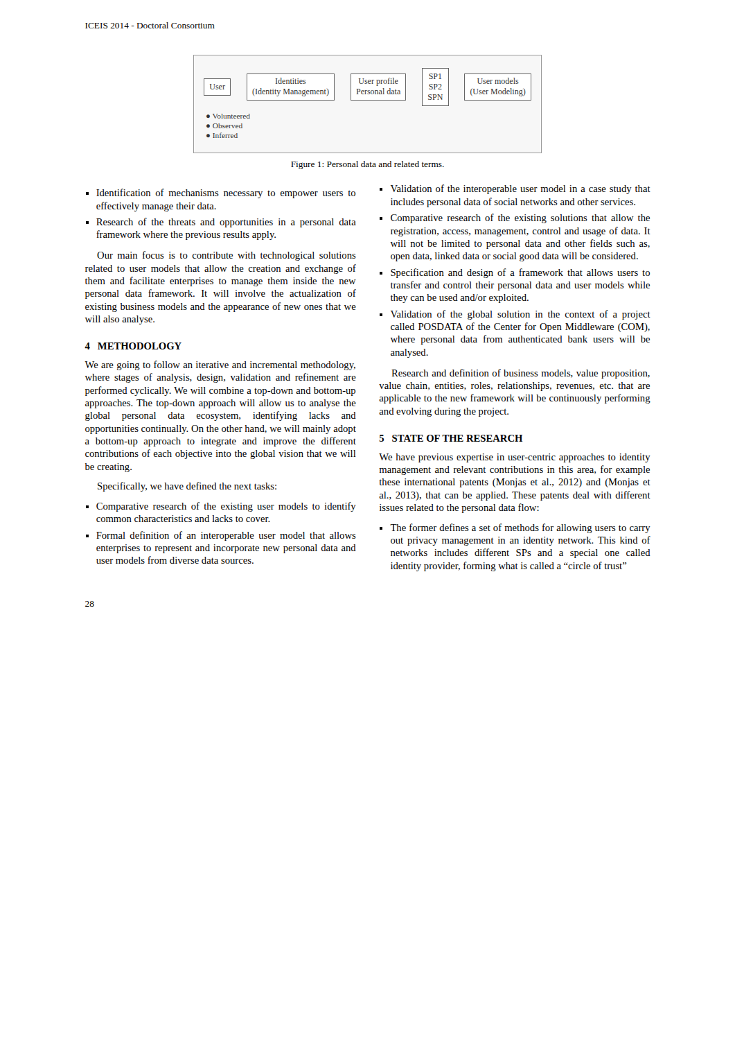ICEIS 2014 - Doctoral Consortium
User
Identities
(Identity Management)
User profile
Personal data
SP1
SP2
SPN
User models
(User Modeling)
● Volunteered
● Observed
● Inferred
Figure 1: Personal data and related terms.
Identification of mechanisms necessary to empower users to effectively manage their data.
Research of the threats and opportunities in a personal data framework where the previous results apply.
Our main focus is to contribute with technological solutions related to user models that allow the creation and exchange of them and facilitate enterprises to manage them inside the new personal data framework. It will involve the actualization of existing business models and the appearance of new ones that we will also analyse.
4 METHODOLOGY
We are going to follow an iterative and incremental methodology, where stages of analysis, design, validation and refinement are performed cyclically. We will combine a top-down and bottom-up approaches. The top-down approach will allow us to analyse the global personal data ecosystem, identifying lacks and opportunities continually. On the other hand, we will mainly adopt a bottom-up approach to integrate and improve the different contributions of each objective into the global vision that we will be creating.
Specifically, we have defined the next tasks:
Comparative research of the existing user models to identify common characteristics and lacks to cover.
Formal definition of an interoperable user model that allows enterprises to represent and incorporate new personal data and user models from diverse data sources.
Validation of the interoperable user model in a case study that includes personal data of social networks and other services.
Comparative research of the existing solutions that allow the registration, access, management, control and usage of data. It will not be limited to personal data and other fields such as, open data, linked data or social good data will be considered.
Specification and design of a framework that allows users to transfer and control their personal data and user models while they can be used and/or exploited.
Validation of the global solution in the context of a project called POSDATA of the Center for Open Middleware (COM), where personal data from authenticated bank users will be analysed.
Research and definition of business models, value proposition, value chain, entities, roles, relationships, revenues, etc. that are applicable to the new framework will be continuously performing and evolving during the project.
5 STATE OF THE RESEARCH
We have previous expertise in user-centric approaches to identity management and relevant contributions in this area, for example these international patents (Monjas et al., 2012) and (Monjas et al., 2013), that can be applied. These patents deal with different issues related to the personal data flow:
The former defines a set of methods for allowing users to carry out privacy management in an identity network. This kind of networks includes different SPs and a special one called identity provider, forming what is called a “circle of trust”
28